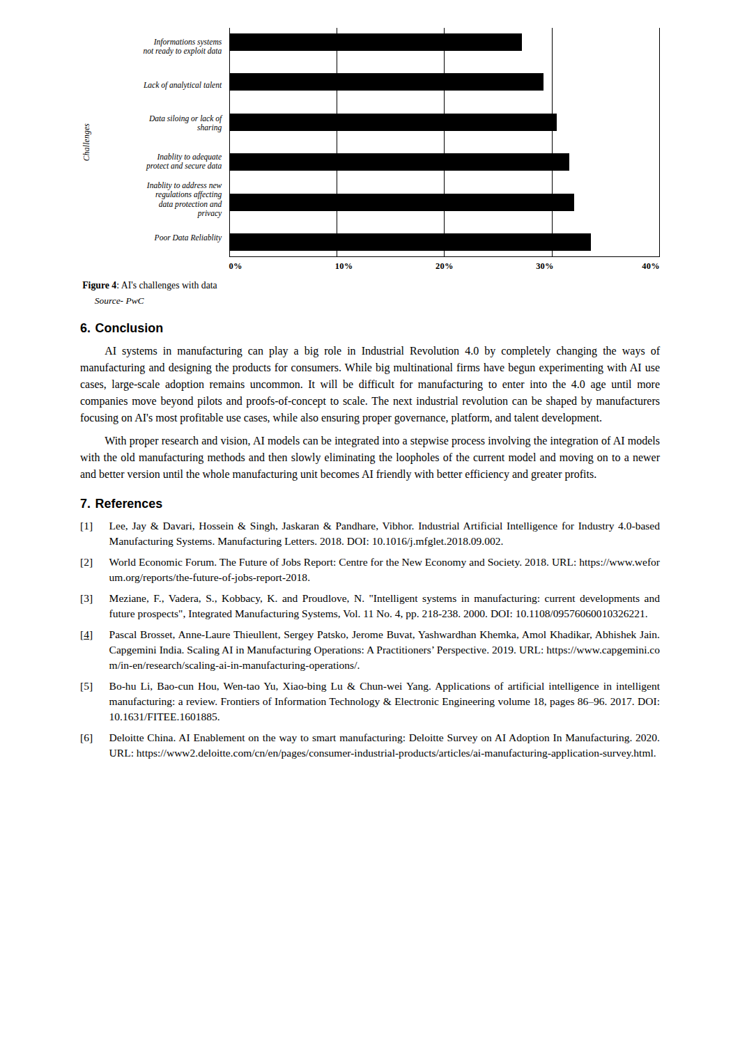Challenges
Informations systems
not ready to exploit data Lack of analytical talent Data siloing or lack of
sharing Inablity to adequate
protect and secure data Inablity to address new
regulations affecting
data protection and
privacy Poor Data Reliablity
0% 10% 20% 30% 40%
Figure 4: AI's challenges with data Source- PwC
6. Conclusion
AI systems in manufacturing can play a big role in Industrial Revolution 4.0 by completely changing the ways of manufacturing and designing the products for consumers. While big multinational firms have begun experimenting with AI use cases, large-scale adoption remains uncommon. It will be difficult for manufacturing to enter into the 4.0 age until more companies move beyond pilots and proofs-of-concept to scale. The next industrial revolution can be shaped by manufacturers focusing on AI's most profitable use cases, while also ensuring proper governance, platform, and talent development.
With proper research and vision, AI models can be integrated into a stepwise process involving the integration of AI models with the old manufacturing methods and then slowly eliminating the loopholes of the current model and moving on to a newer and better version until the whole manufacturing unit becomes AI friendly with better efficiency and greater profits.
7. References
Lee, Jay & Davari, Hossein & Singh, Jaskaran & Pandhare, Vibhor. Industrial Artificial Intelligence for Industry 4.0-based Manufacturing Systems. Manufacturing Letters. 2018. DOI: 10.1016/j.mfglet.2018.09.002.
World Economic Forum. The Future of Jobs Report: Centre for the New Economy and Society. 2018. URL: https://www.weforum.org/reports/the-future-of-jobs-report-2018.
Meziane, F., Vadera, S., Kobbacy, K. and Proudlove, N. "Intelligent systems in manufacturing: current developments and future prospects", Integrated Manufacturing Systems, Vol. 11 No. 4, pp. 218-238. 2000. DOI: 10.1108/09576060010326221.
Pascal Brosset, Anne-Laure Thieullent, Sergey Patsko, Jerome Buvat, Yashwardhan Khemka, Amol Khadikar, Abhishek Jain. Capgemini India. Scaling AI in Manufacturing Operations: A Practitioners’ Perspective. 2019. URL: https://www.capgemini.com/in-en/research/scaling-ai-in-manufacturing-operations/.
Bo-hu Li, Bao-cun Hou, Wen-tao Yu, Xiao-bing Lu & Chun-wei Yang. Applications of artificial intelligence in intelligent manufacturing: a review. Frontiers of Information Technology & Electronic Engineering volume 18, pages 86–96. 2017. DOI: 10.1631/FITEE.1601885.
Deloitte China. AI Enablement on the way to smart manufacturing: Deloitte Survey on AI Adoption In Manufacturing. 2020. URL: https://www2.deloitte.com/cn/en/pages/consumer-industrial-products/articles/ai-manufacturing-application-survey.html.